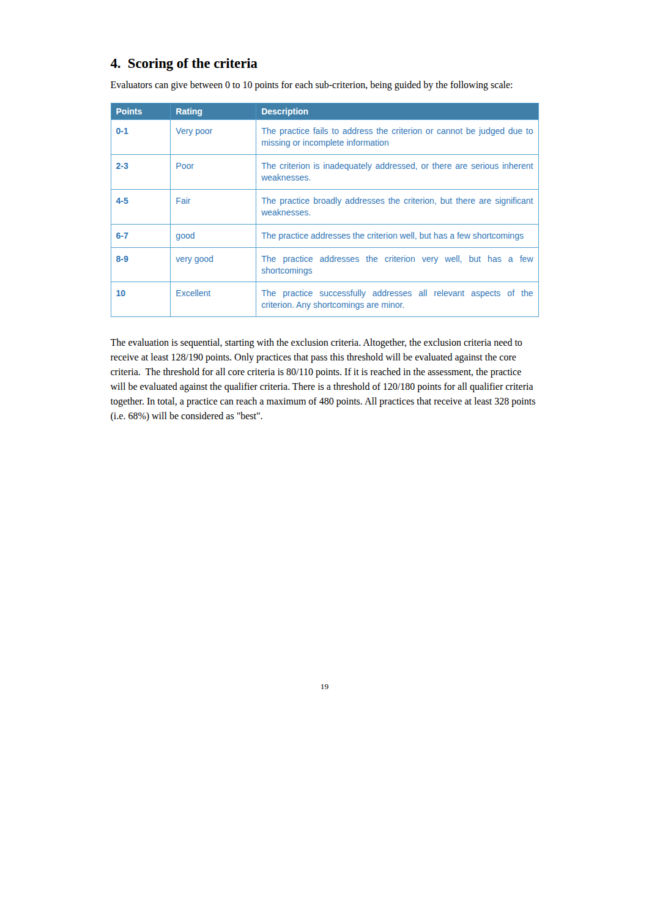4. Scoring of the criteria
Evaluators can give between 0 to 10 points for each sub-criterion, being guided by the following scale:
| Points | Rating | Description |
| --- | --- | --- |
| 0-1 | Very poor | The practice fails to address the criterion or cannot be judged due to missing or incomplete information |
| 2-3 | Poor | The criterion is inadequately addressed, or there are serious inherent weaknesses. |
| 4-5 | Fair | The practice broadly addresses the criterion, but there are significant weaknesses. |
| 6-7 | good | The practice addresses the criterion well, but has a few shortcomings |
| 8-9 | very good | The practice addresses the criterion very well, but has a few shortcomings |
| 10 | Excellent | The practice successfully addresses all relevant aspects of the criterion. Any shortcomings are minor. |
The evaluation is sequential, starting with the exclusion criteria. Altogether, the exclusion criteria need to receive at least 128/190 points. Only practices that pass this threshold will be evaluated against the core criteria. The threshold for all core criteria is 80/110 points. If it is reached in the assessment, the practice will be evaluated against the qualifier criteria. There is a threshold of 120/180 points for all qualifier criteria together. In total, a practice can reach a maximum of 480 points. All practices that receive at least 328 points (i.e. 68%) will be considered as "best".
19